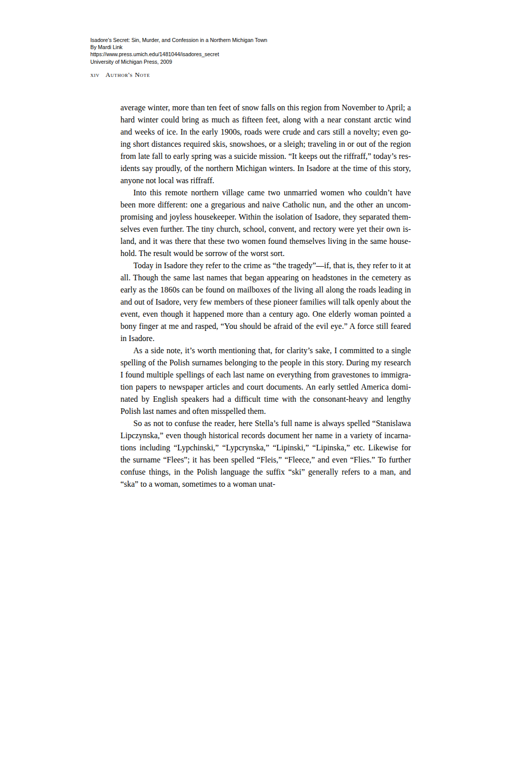Isadore's Secret: Sin, Murder, and Confession in a Northern Michigan Town
By Mardi Link
https://www.press.umich.edu/1481044/isadores_secret
University of Michigan Press, 2009
xiv Author's Note
average winter, more than ten feet of snow falls on this region from November to April; a hard winter could bring as much as fifteen feet, along with a near constant arctic wind and weeks of ice. In the early 1900s, roads were crude and cars still a novelty; even going short distances required skis, snowshoes, or a sleigh; traveling in or out of the region from late fall to early spring was a suicide mission. “It keeps out the riffraff,” today’s residents say proudly, of the northern Michigan winters. In Isadore at the time of this story, anyone not local was riffraff.
Into this remote northern village came two unmarried women who couldn’t have been more different: one a gregarious and naive Catholic nun, and the other an uncompromising and joyless housekeeper. Within the isolation of Isadore, they separated themselves even further. The tiny church, school, convent, and rectory were yet their own island, and it was there that these two women found themselves living in the same household. The result would be sorrow of the worst sort.
Today in Isadore they refer to the crime as “the tragedy”—if, that is, they refer to it at all. Though the same last names that began appearing on headstones in the cemetery as early as the 1860s can be found on mailboxes of the living all along the roads leading in and out of Isadore, very few members of these pioneer families will talk openly about the event, even though it happened more than a century ago. One elderly woman pointed a bony finger at me and rasped, “You should be afraid of the evil eye.” A force still feared in Isadore.
As a side note, it’s worth mentioning that, for clarity’s sake, I committed to a single spelling of the Polish surnames belonging to the people in this story. During my research I found multiple spellings of each last name on everything from gravestones to immigration papers to newspaper articles and court documents. An early settled America dominated by English speakers had a difficult time with the consonant-heavy and lengthy Polish last names and often misspelled them.
So as not to confuse the reader, here Stella’s full name is always spelled “Stanislawa Lipczynska,” even though historical records document her name in a variety of incarnations including “Lypchinski,” “Lypcrynska,” “Lipinski,” “Lipinska,” etc. Likewise for the surname “Flees”; it has been spelled “Fleis,” “Fleece,” and even “Flies.” To further confuse things, in the Polish language the suffix “ski” generally refers to a man, and “ska” to a woman, sometimes to a woman unat-